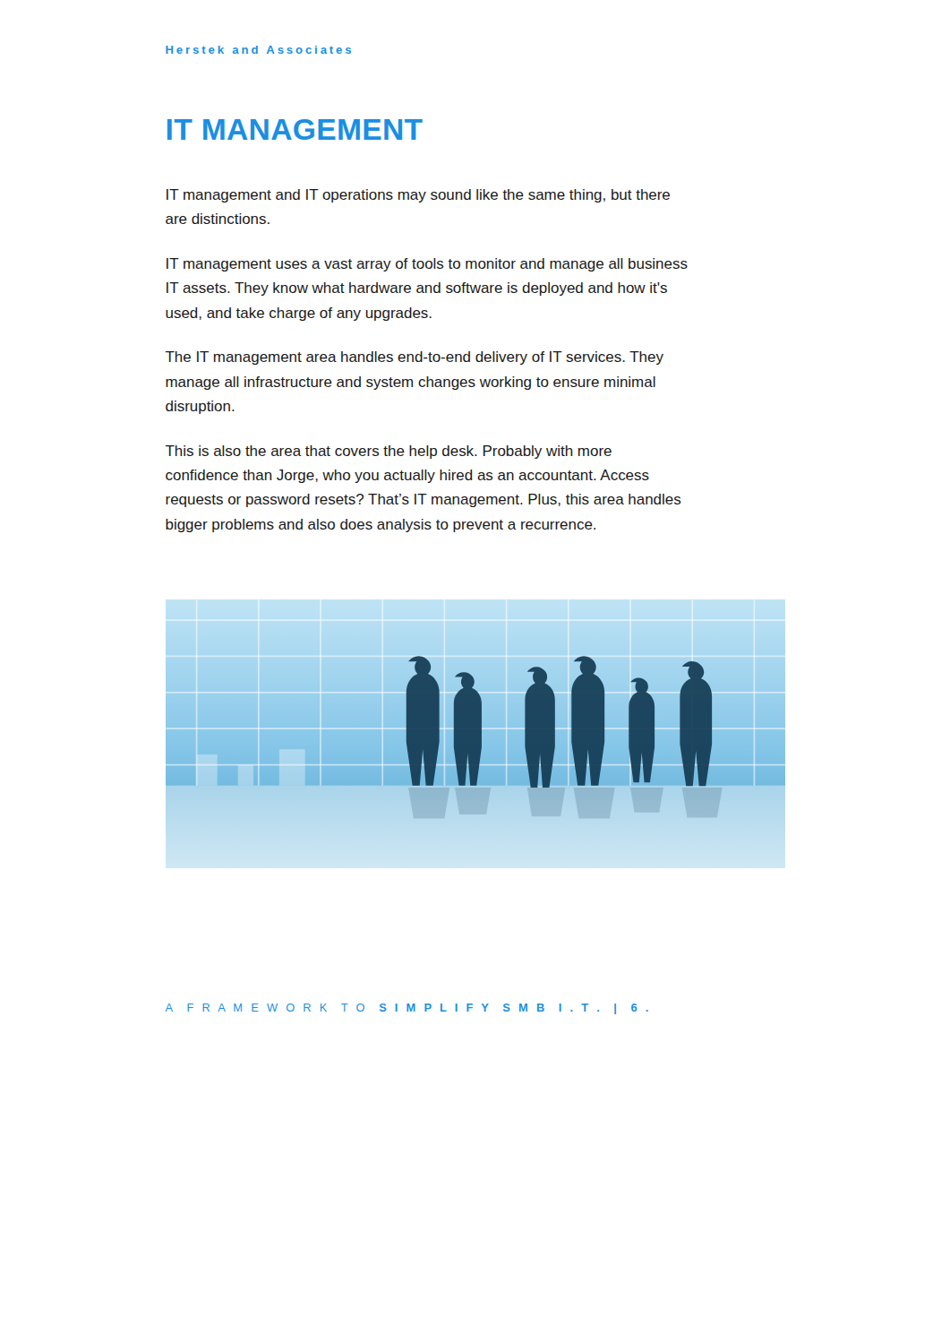Herstek and Associates
IT MANAGEMENT
IT management and IT operations may sound like the same thing, but there are distinctions.
IT management uses a vast array of tools to monitor and manage all business IT assets. They know what hardware and software is deployed and how it's used, and take charge of any upgrades.
The IT management area handles end-to-end delivery of IT services. They manage all infrastructure and system changes working to ensure minimal disruption.
This is also the area that covers the help desk. Probably with more confidence than Jorge, who you actually hired as an accountant. Access requests or password resets? That’s IT management. Plus, this area handles bigger problems and also does analysis to prevent a recurrence.
A F R A M E W O R K T O S I M P L I F Y S M B I . T . | 6 .